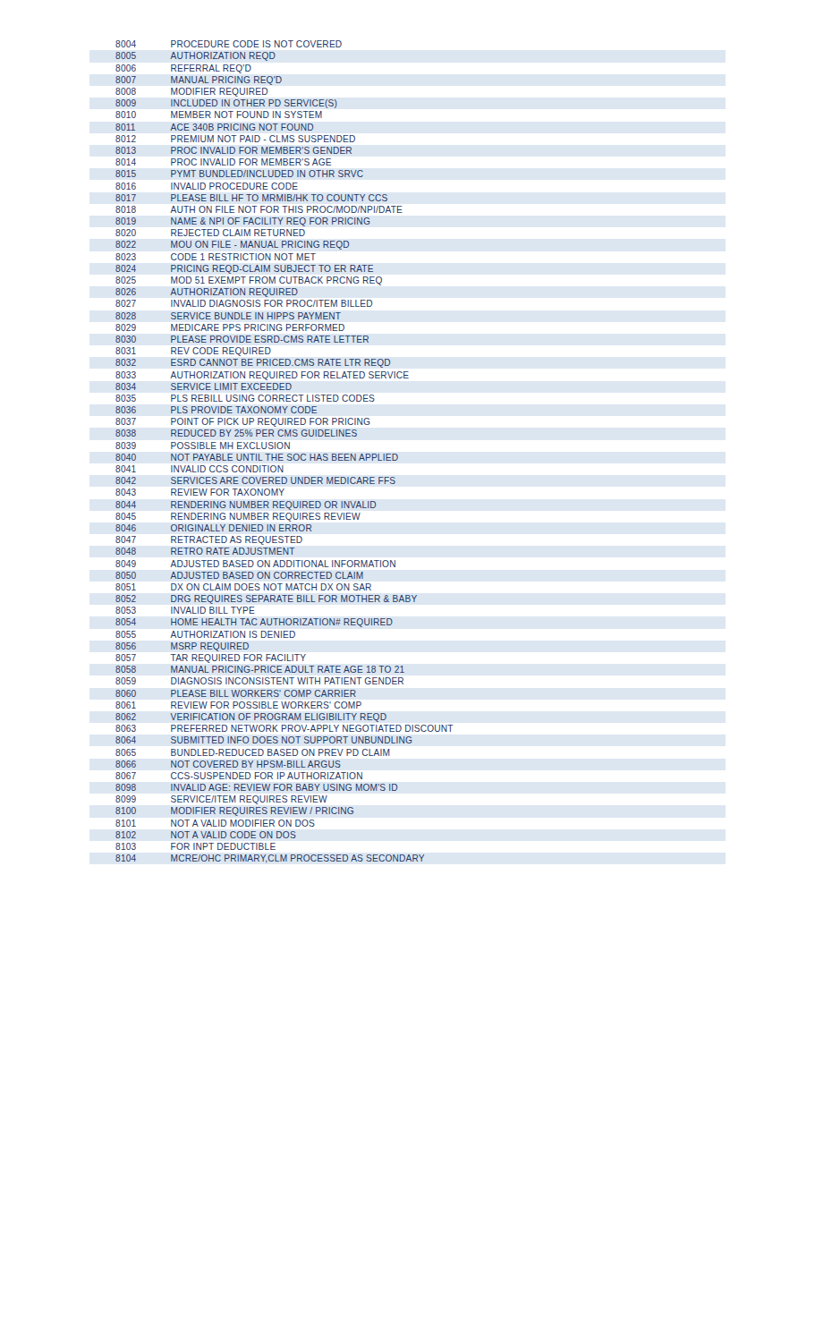| 8004 | PROCEDURE CODE IS NOT COVERED |
| 8005 | AUTHORIZATION REQD |
| 8006 | REFERRAL REQ'D |
| 8007 | MANUAL PRICING REQ'D |
| 8008 | MODIFIER REQUIRED |
| 8009 | INCLUDED IN OTHER PD SERVICE(S) |
| 8010 | MEMBER NOT FOUND IN SYSTEM |
| 8011 | ACE 340B PRICING NOT FOUND |
| 8012 | PREMIUM NOT PAID - CLMS SUSPENDED |
| 8013 | PROC INVALID FOR MEMBER'S GENDER |
| 8014 | PROC INVALID FOR MEMBER'S AGE |
| 8015 | PYMT BUNDLED/INCLUDED IN OTHR SRVC |
| 8016 | INVALID PROCEDURE CODE |
| 8017 | PLEASE BILL HF TO MRMIB/HK TO COUNTY CCS |
| 8018 | AUTH ON FILE NOT FOR THIS PROC/MOD/NPI/DATE |
| 8019 | NAME & NPI OF FACILITY REQ FOR PRICING |
| 8020 | REJECTED CLAIM RETURNED |
| 8022 | MOU ON FILE - MANUAL PRICING REQD |
| 8023 | CODE 1 RESTRICTION NOT MET |
| 8024 | PRICING REQD-CLAIM SUBJECT TO ER RATE |
| 8025 | MOD 51 EXEMPT FROM CUTBACK PRCNG REQ |
| 8026 | AUTHORIZATION REQUIRED |
| 8027 | INVALID DIAGNOSIS FOR PROC/ITEM BILLED |
| 8028 | SERVICE BUNDLE IN HIPPS PAYMENT |
| 8029 | MEDICARE PPS PRICING PERFORMED |
| 8030 | PLEASE PROVIDE ESRD-CMS RATE LETTER |
| 8031 | REV CODE REQUIRED |
| 8032 | ESRD CANNOT BE PRICED.CMS RATE LTR REQD |
| 8033 | AUTHORIZATION REQUIRED FOR RELATED SERVICE |
| 8034 | SERVICE LIMIT EXCEEDED |
| 8035 | PLS REBILL USING CORRECT LISTED CODES |
| 8036 | PLS PROVIDE TAXONOMY CODE |
| 8037 | POINT OF PICK UP REQUIRED FOR PRICING |
| 8038 | REDUCED BY 25% PER CMS GUIDELINES |
| 8039 | POSSIBLE MH EXCLUSION |
| 8040 | NOT PAYABLE UNTIL THE SOC HAS BEEN APPLIED |
| 8041 | INVALID CCS CONDITION |
| 8042 | SERVICES ARE COVERED UNDER MEDICARE FFS |
| 8043 | REVIEW FOR TAXONOMY |
| 8044 | RENDERING NUMBER REQUIRED OR INVALID |
| 8045 | RENDERING NUMBER REQUIRES REVIEW |
| 8046 | ORIGINALLY DENIED IN ERROR |
| 8047 | RETRACTED AS REQUESTED |
| 8048 | RETRO RATE ADJUSTMENT |
| 8049 | ADJUSTED BASED ON ADDITIONAL INFORMATION |
| 8050 | ADJUSTED BASED ON CORRECTED CLAIM |
| 8051 | DX ON CLAIM DOES NOT MATCH DX ON SAR |
| 8052 | DRG REQUIRES SEPARATE BILL FOR MOTHER & BABY |
| 8053 | INVALID BILL TYPE |
| 8054 | HOME HEALTH TAC AUTHORIZATION# REQUIRED |
| 8055 | AUTHORIZATION IS DENIED |
| 8056 | MSRP REQUIRED |
| 8057 | TAR REQUIRED FOR FACILITY |
| 8058 | MANUAL PRICING-PRICE ADULT RATE AGE 18 TO 21 |
| 8059 | DIAGNOSIS INCONSISTENT WITH PATIENT GENDER |
| 8060 | PLEASE BILL WORKERS' COMP CARRIER |
| 8061 | REVIEW FOR POSSIBLE WORKERS' COMP |
| 8062 | VERIFICATION OF PROGRAM ELIGIBILITY REQD |
| 8063 | PREFERRED NETWORK PROV-APPLY NEGOTIATED DISCOUNT |
| 8064 | SUBMITTED INFO DOES NOT SUPPORT UNBUNDLING |
| 8065 | BUNDLED-REDUCED BASED ON PREV PD CLAIM |
| 8066 | NOT COVERED BY HPSM-BILL ARGUS |
| 8067 | CCS-SUSPENDED FOR IP AUTHORIZATION |
| 8098 | INVALID AGE: REVIEW FOR BABY USING MOM'S ID |
| 8099 | SERVICE/ITEM REQUIRES REVIEW |
| 8100 | MODIFIER REQUIRES REVIEW / PRICING |
| 8101 | NOT A VALID MODIFIER ON DOS |
| 8102 | NOT A VALID CODE ON DOS |
| 8103 | FOR INPT DEDUCTIBLE |
| 8104 | MCRE/OHC PRIMARY,CLM PROCESSED AS SECONDARY |